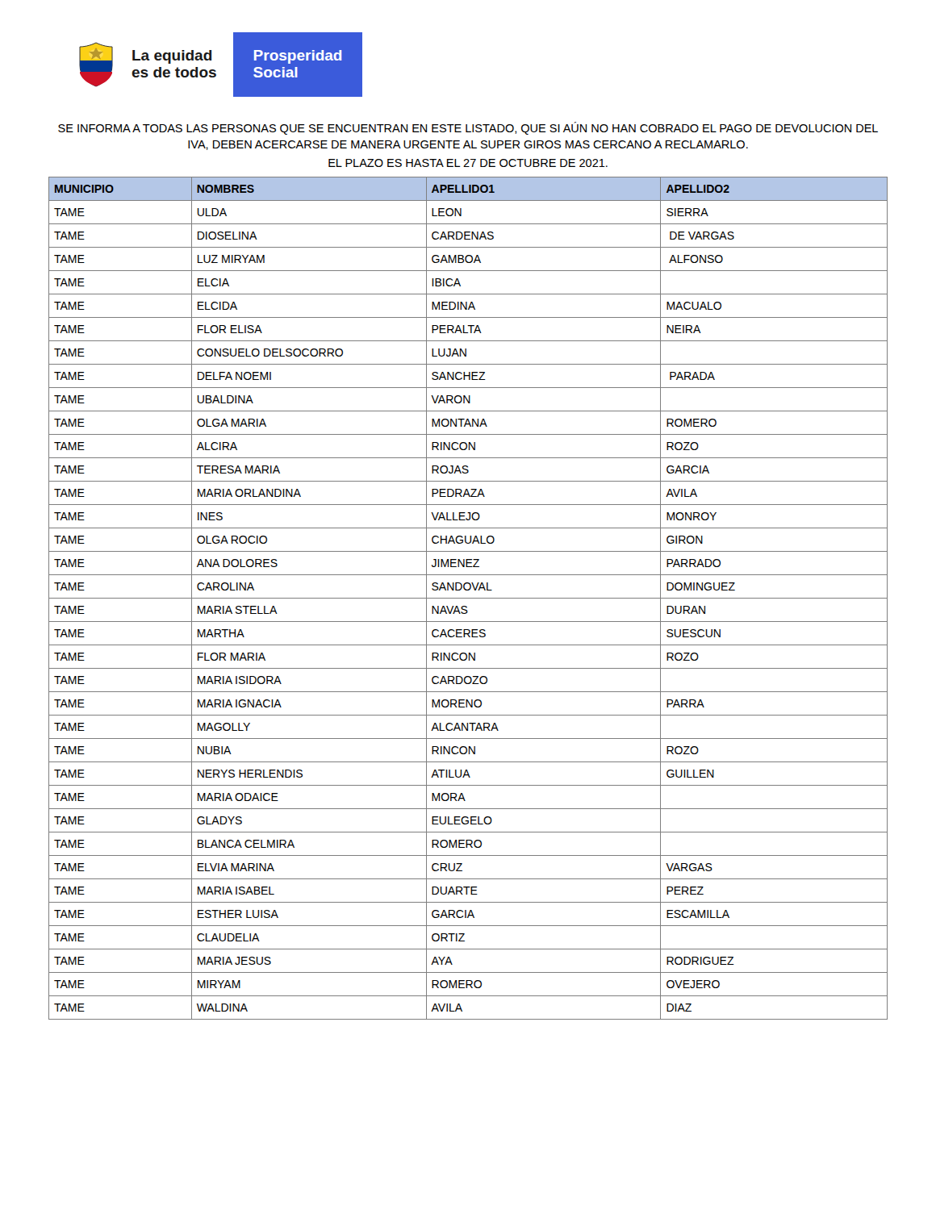La equidad es de todos
Prosperidad Social
SE INFORMA A TODAS LAS PERSONAS QUE SE ENCUENTRAN EN ESTE LISTADO, QUE SI AÚN NO HAN COBRADO EL PAGO DE DEVOLUCION DEL IVA, DEBEN ACERCARSE DE MANERA URGENTE AL SUPER GIROS MAS CERCANO A RECLAMARLO.
EL PLAZO ES HASTA EL 27 DE OCTUBRE DE 2021.
| MUNICIPIO | NOMBRES | APELLIDO1 | APELLIDO2 |
| --- | --- | --- | --- |
| TAME | ULDA | LEON | SIERRA |
| TAME | DIOSELINA | CARDENAS | DE VARGAS |
| TAME | LUZ MIRYAM | GAMBOA | ALFONSO |
| TAME | ELCIA | IBICA | |
| TAME | ELCIDA | MEDINA | MACUALO |
| TAME | FLOR ELISA | PERALTA | NEIRA |
| TAME | CONSUELO DELSOCORRO | LUJAN | |
| TAME | DELFA NOEMI | SANCHEZ | PARADA |
| TAME | UBALDINA | VARON | |
| TAME | OLGA MARIA | MONTANA | ROMERO |
| TAME | ALCIRA | RINCON | ROZO |
| TAME | TERESA MARIA | ROJAS | GARCIA |
| TAME | MARIA ORLANDINA | PEDRAZA | AVILA |
| TAME | INES | VALLEJO | MONROY |
| TAME | OLGA ROCIO | CHAGUALO | GIRON |
| TAME | ANA DOLORES | JIMENEZ | PARRADO |
| TAME | CAROLINA | SANDOVAL | DOMINGUEZ |
| TAME | MARIA STELLA | NAVAS | DURAN |
| TAME | MARTHA | CACERES | SUESCUN |
| TAME | FLOR MARIA | RINCON | ROZO |
| TAME | MARIA ISIDORA | CARDOZO | |
| TAME | MARIA IGNACIA | MORENO | PARRA |
| TAME | MAGOLLY | ALCANTARA | |
| TAME | NUBIA | RINCON | ROZO |
| TAME | NERYS HERLENDIS | ATILUA | GUILLEN |
| TAME | MARIA ODAICE | MORA | |
| TAME | GLADYS | EULEGELO | |
| TAME | BLANCA CELMIRA | ROMERO | |
| TAME | ELVIA MARINA | CRUZ | VARGAS |
| TAME | MARIA ISABEL | DUARTE | PEREZ |
| TAME | ESTHER LUISA | GARCIA | ESCAMILLA |
| TAME | CLAUDELIA | ORTIZ | |
| TAME | MARIA JESUS | AYA | RODRIGUEZ |
| TAME | MIRYAM | ROMERO | OVEJERO |
| TAME | WALDINA | AVILA | DIAZ |